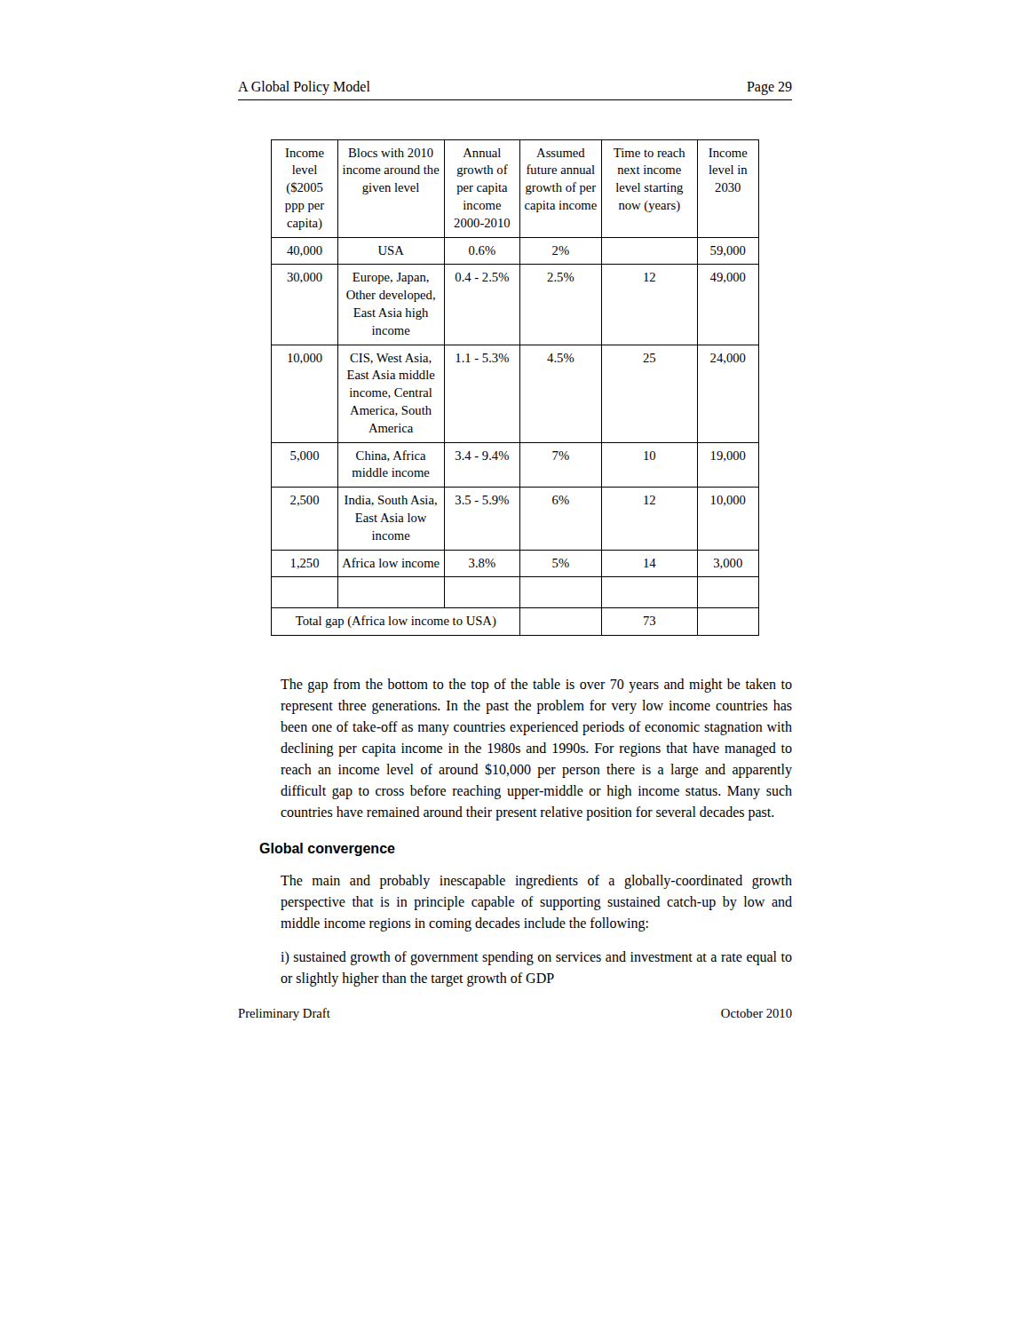A Global Policy Model Page 29
| Income level ($2005 ppp per capita) | Blocs with 2010 income around the given level | Annual growth of per capita income 2000-2010 | Assumed future annual growth of per capita income | Time to reach next income level starting now (years) | Income level in 2030 |
| --- | --- | --- | --- | --- | --- |
| 40,000 | USA | 0.6% | 2% | | 59,000 |
| 30,000 | Europe, Japan, Other developed, East Asia high income | 0.4 - 2.5% | 2.5% | 12 | 49,000 |
| 10,000 | CIS, West Asia, East Asia middle income, Central America, South America | 1.1 - 5.3% | 4.5% | 25 | 24,000 |
| 5,000 | China, Africa middle income | 3.4 - 9.4% | 7% | 10 | 19,000 |
| 2,500 | India, South Asia, East Asia low income | 3.5 - 5.9% | 6% | 12 | 10,000 |
| 1,250 | Africa low income | 3.8% | 5% | 14 | 3,000 |
| Total gap (Africa low income to USA) | | 73 | |
The gap from the bottom to the top of the table is over 70 years and might be taken to represent three generations. In the past the problem for very low income countries has been one of take-off as many countries experienced periods of economic stagnation with declining per capita income in the 1980s and 1990s. For regions that have managed to reach an income level of around $10,000 per person there is a large and apparently difficult gap to cross before reaching upper-middle or high income status. Many such countries have remained around their present relative position for several decades past.
Global convergence
The main and probably inescapable ingredients of a globally-coordinated growth perspective that is in principle capable of supporting sustained catch-up by low and middle income regions in coming decades include the following:
i) sustained growth of government spending on services and investment at a rate equal to or slightly higher than the target growth of GDP
Preliminary Draft October 2010